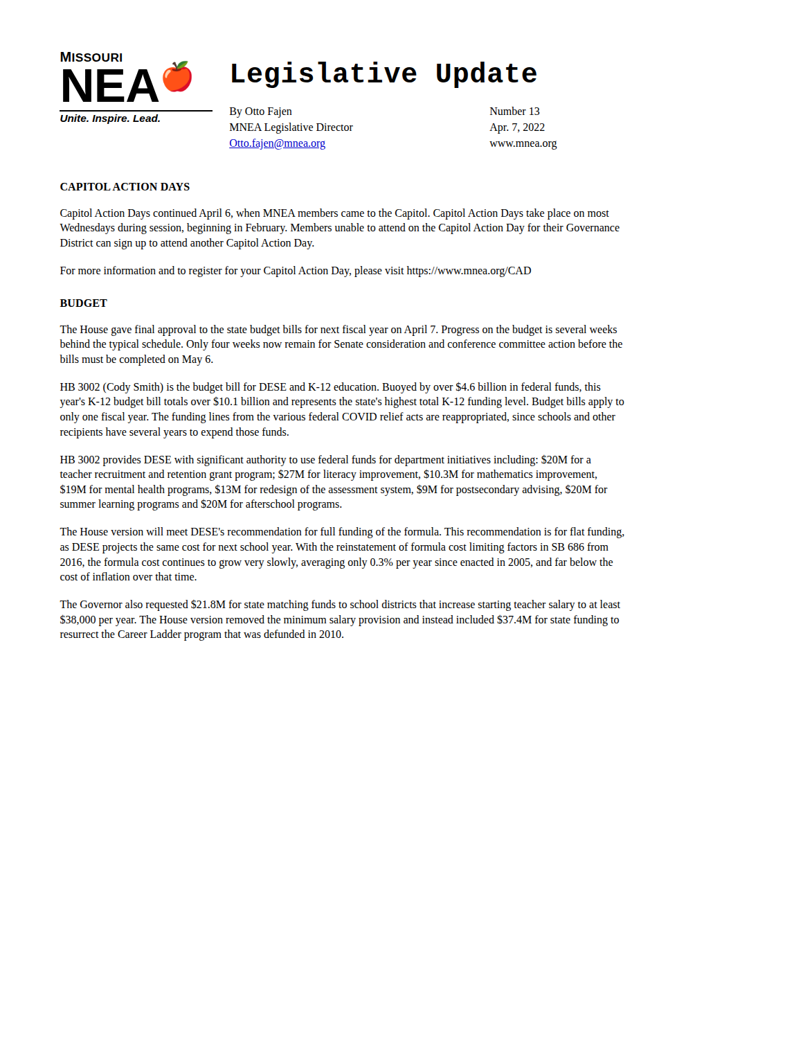MISSOURI NEA🍎 Unite. Inspire. Lead.
Legislative Update
| By Otto Fajen | Number 13 |
| MNEA Legislative Director | Apr. 7, 2022 |
| Otto.fajen@mnea.org | www.mnea.org |
CAPITOL ACTION DAYS
Capitol Action Days continued April 6, when MNEA members came to the Capitol. Capitol Action Days take place on most Wednesdays during session, beginning in February. Members unable to attend on the Capitol Action Day for their Governance District can sign up to attend another Capitol Action Day.
For more information and to register for your Capitol Action Day, please visit https://www.mnea.org/CAD
BUDGET
The House gave final approval to the state budget bills for next fiscal year on April 7. Progress on the budget is several weeks behind the typical schedule. Only four weeks now remain for Senate consideration and conference committee action before the bills must be completed on May 6.
HB 3002 (Cody Smith) is the budget bill for DESE and K-12 education. Buoyed by over $4.6 billion in federal funds, this year's K-12 budget bill totals over $10.1 billion and represents the state's highest total K-12 funding level. Budget bills apply to only one fiscal year. The funding lines from the various federal COVID relief acts are reappropriated, since schools and other recipients have several years to expend those funds.
HB 3002 provides DESE with significant authority to use federal funds for department initiatives including: $20M for a teacher recruitment and retention grant program; $27M for literacy improvement, $10.3M for mathematics improvement, $19M for mental health programs, $13M for redesign of the assessment system, $9M for postsecondary advising, $20M for summer learning programs and $20M for afterschool programs.
The House version will meet DESE's recommendation for full funding of the formula. This recommendation is for flat funding, as DESE projects the same cost for next school year. With the reinstatement of formula cost limiting factors in SB 686 from 2016, the formula cost continues to grow very slowly, averaging only 0.3% per year since enacted in 2005, and far below the cost of inflation over that time.
The Governor also requested $21.8M for state matching funds to school districts that increase starting teacher salary to at least $38,000 per year. The House version removed the minimum salary provision and instead included $37.4M for state funding to resurrect the Career Ladder program that was defunded in 2010.